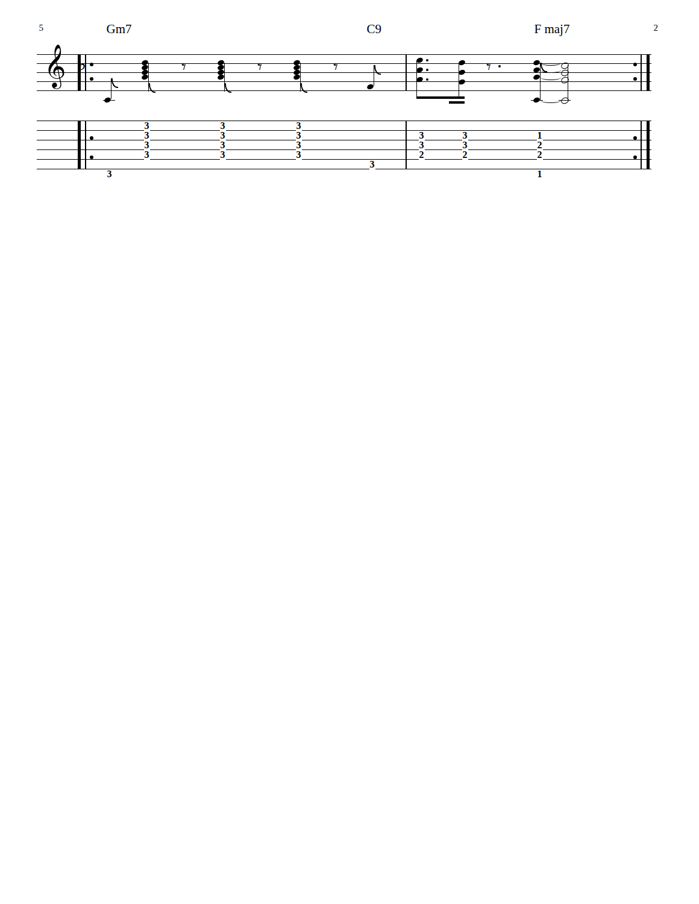5
Gm7
C9
F maj7
2
𝄞
♭
3
3
3
3
3
𝄾
3
3
3
3
𝄾
3
3
3
3
𝄾
3
3
3
2
3
3
2
𝄾
1
2
2
1